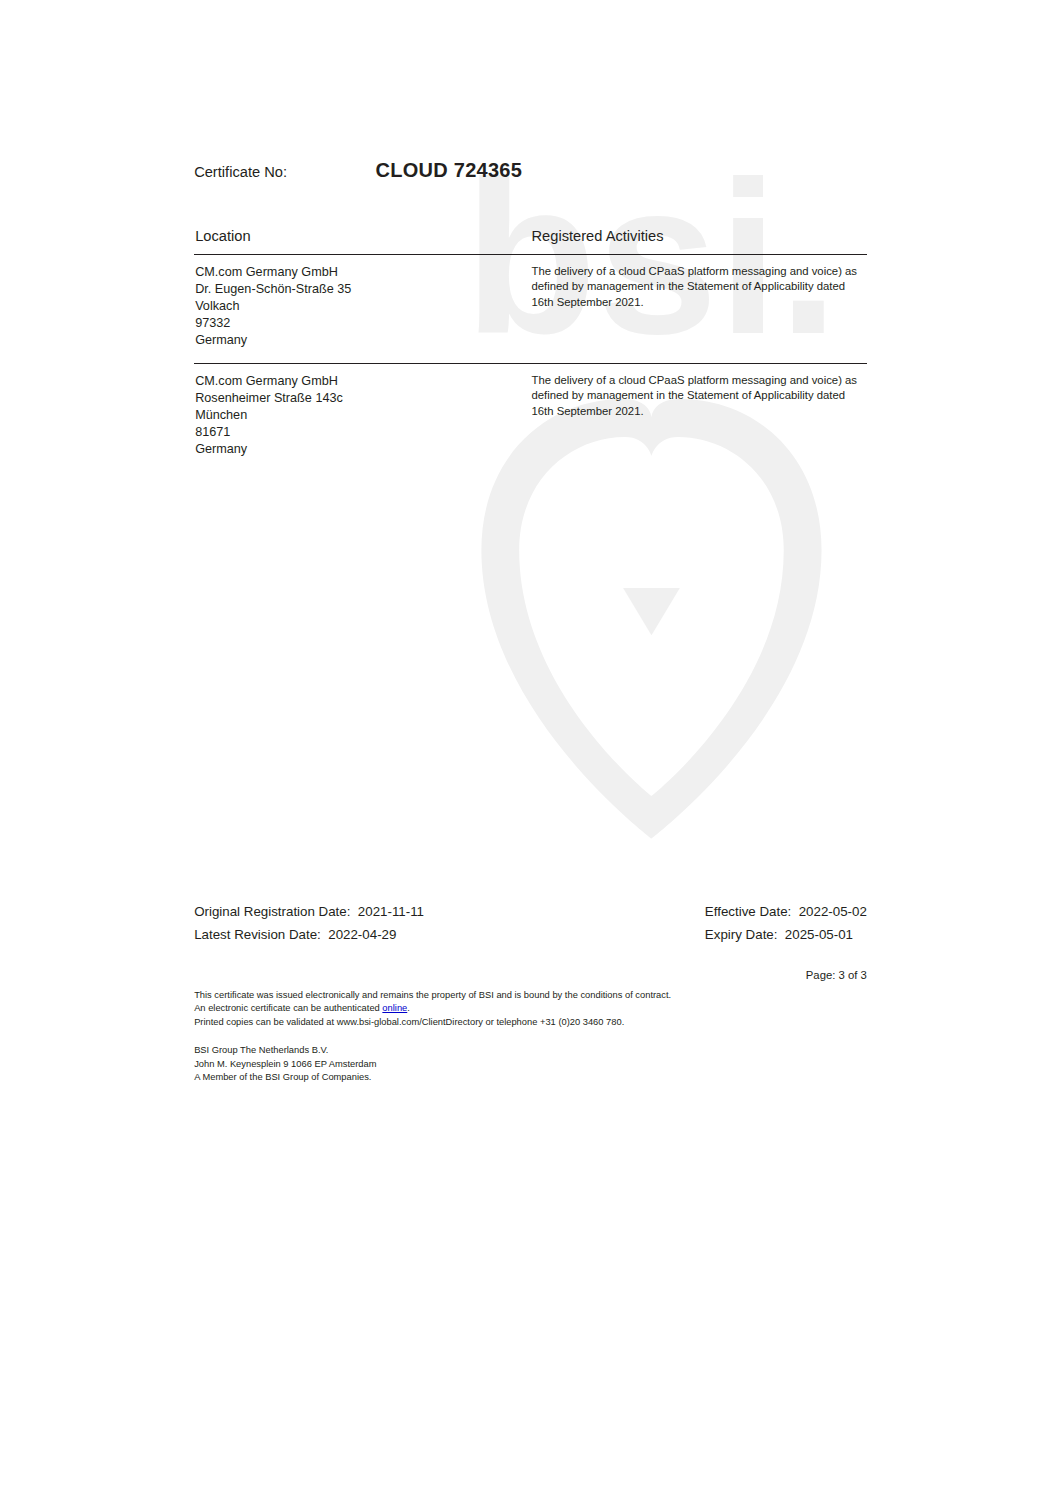bsi.
Certificate No:
CLOUD 724365
| Location | Registered Activities |
| --- | --- |
| CM.com Germany GmbH Dr. Eugen-Schön-Straße 35 Volkach 97332 Germany | The delivery of a cloud CPaaS platform messaging and voice) as defined by management in the Statement of Applicability dated 16th September 2021. |
| CM.com Germany GmbH Rosenheimer Straße 143c München 81671 Germany | The delivery of a cloud CPaaS platform messaging and voice) as defined by management in the Statement of Applicability dated 16th September 2021. |
Original Registration Date: 2021-11-11
Latest Revision Date: 2022-04-29
Effective Date: 2022-05-02
Expiry Date: 2025-05-01
Page: 3 of 3
This certificate was issued electronically and remains the property of BSI and is bound by the conditions of contract.
An electronic certificate can be authenticated online.
Printed copies can be validated at www.bsi-global.com/ClientDirectory or telephone +31 (0)20 3460 780.
BSI Group The Netherlands B.V.
John M. Keynesplein 9 1066 EP Amsterdam
A Member of the BSI Group of Companies.